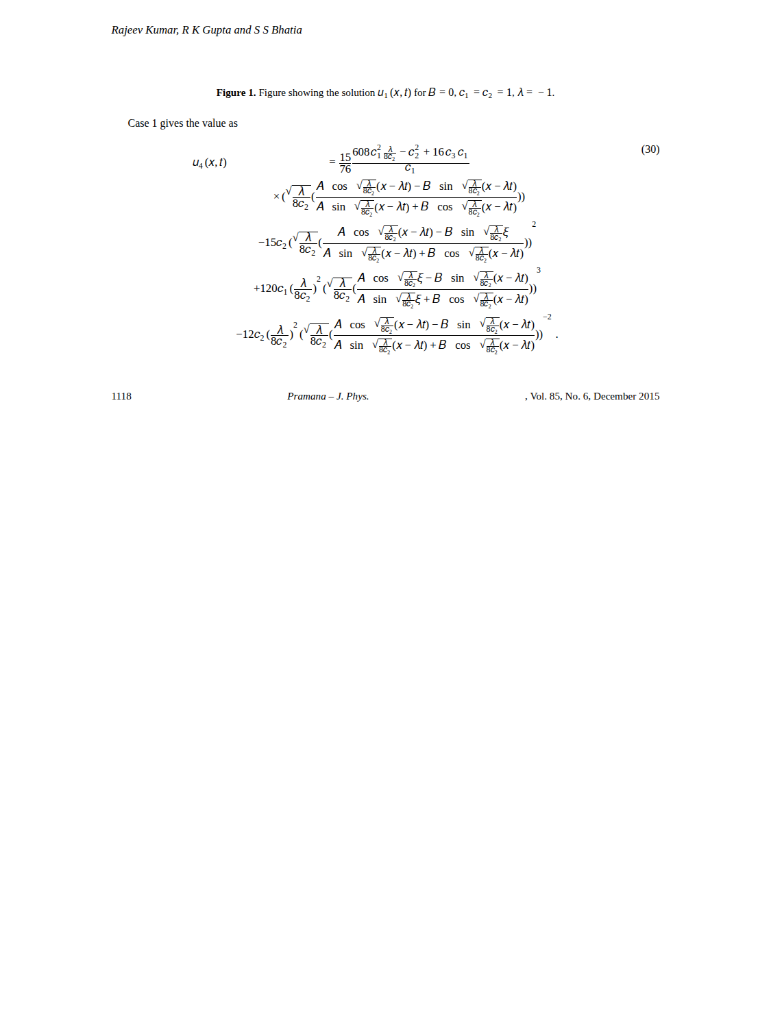Rajeev Kumar, R K Gupta and S S Bhatia
Figure 1. Figure showing the solution u1(x,t) for B=0, c1=c2=1, λ=−1.
Case 1 gives the value as
(30) u4(x,t) = 1576 608c12 λ8c2 − c22 + 16c3c1 c1 × ( λ8c2 ( A cos  λ8c2 (x−λt) − B sin  λ8c2 (x−λt) A sin  λ8c2 (x−λt) + B cos  λ8c2 (x−λt) ) ) − 15c2 ( λ8c2 ( A cos  λ8c2 (x−λt) − B sin  λ8c2 ξ A sin  λ8c2 (x−λt) + B cos  λ8c2 (x−λt) ) ) 2 + 120c1 (λ8c2) 2 ( λ8c2 ( A cos  λ8c2 ξ − B sin  λ8c2 (x−λt) A sin  λ8c2 ξ + B cos  λ8c2 (x−λt) ) ) 3 − 12c2 (λ8c2) 2 ( λ8c2 ( A cos  λ8c2 (x−λt) − B sin  λ8c2 (x−λt) A sin  λ8c2 (x−λt) + B cos  λ8c2 (x−λt) ) ) −2 .
1118 Pramana – J. Phys., Vol. 85, No. 6, December 2015